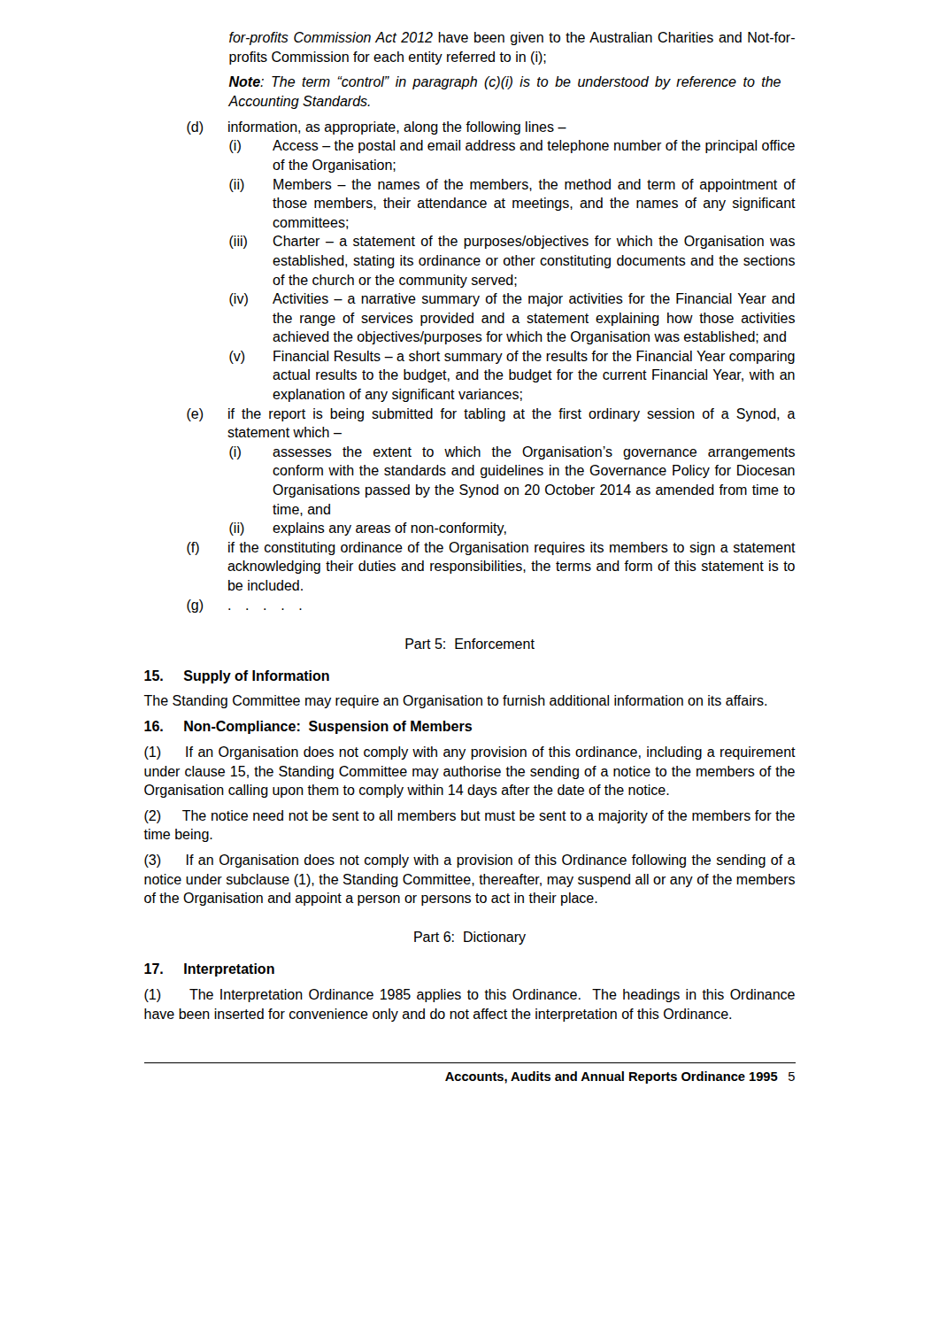for-profits Commission Act 2012 have been given to the Australian Charities and Not-for-profits Commission for each entity referred to in (i);
Note: The term “control” in paragraph (c)(i) is to be understood by reference to the Accounting Standards.
(d) information, as appropriate, along the following lines –
(i) Access – the postal and email address and telephone number of the principal office of the Organisation;
(ii) Members – the names of the members, the method and term of appointment of those members, their attendance at meetings, and the names of any significant committees;
(iii) Charter – a statement of the purposes/objectives for which the Organisation was established, stating its ordinance or other constituting documents and the sections of the church or the community served;
(iv) Activities – a narrative summary of the major activities for the Financial Year and the range of services provided and a statement explaining how those activities achieved the objectives/purposes for which the Organisation was established; and
(v) Financial Results – a short summary of the results for the Financial Year comparing actual results to the budget, and the budget for the current Financial Year, with an explanation of any significant variances;
(e) if the report is being submitted for tabling at the first ordinary session of a Synod, a statement which –
(i) assesses the extent to which the Organisation’s governance arrangements conform with the standards and guidelines in the Governance Policy for Diocesan Organisations passed by the Synod on 20 October 2014 as amended from time to time, and
(ii) explains any areas of non-conformity,
(f) if the constituting ordinance of the Organisation requires its members to sign a statement acknowledging their duties and responsibilities, the terms and form of this statement is to be included.
(g) . . . . .
Part 5: Enforcement
15.
Supply of Information
The Standing Committee may require an Organisation to furnish additional information on its affairs.
16.
Non-Compliance: Suspension of Members
(1) If an Organisation does not comply with any provision of this ordinance, including a requirement under clause 15, the Standing Committee may authorise the sending of a notice to the members of the Organisation calling upon them to comply within 14 days after the date of the notice.
(2) The notice need not be sent to all members but must be sent to a majority of the members for the time being.
(3) If an Organisation does not comply with a provision of this Ordinance following the sending of a notice under subclause (1), the Standing Committee, thereafter, may suspend all or any of the members of the Organisation and appoint a person or persons to act in their place.
Part 6: Dictionary
17.
Interpretation
(1) The Interpretation Ordinance 1985 applies to this Ordinance. The headings in this Ordinance have been inserted for convenience only and do not affect the interpretation of this Ordinance.
Accounts, Audits and Annual Reports Ordinance 19955